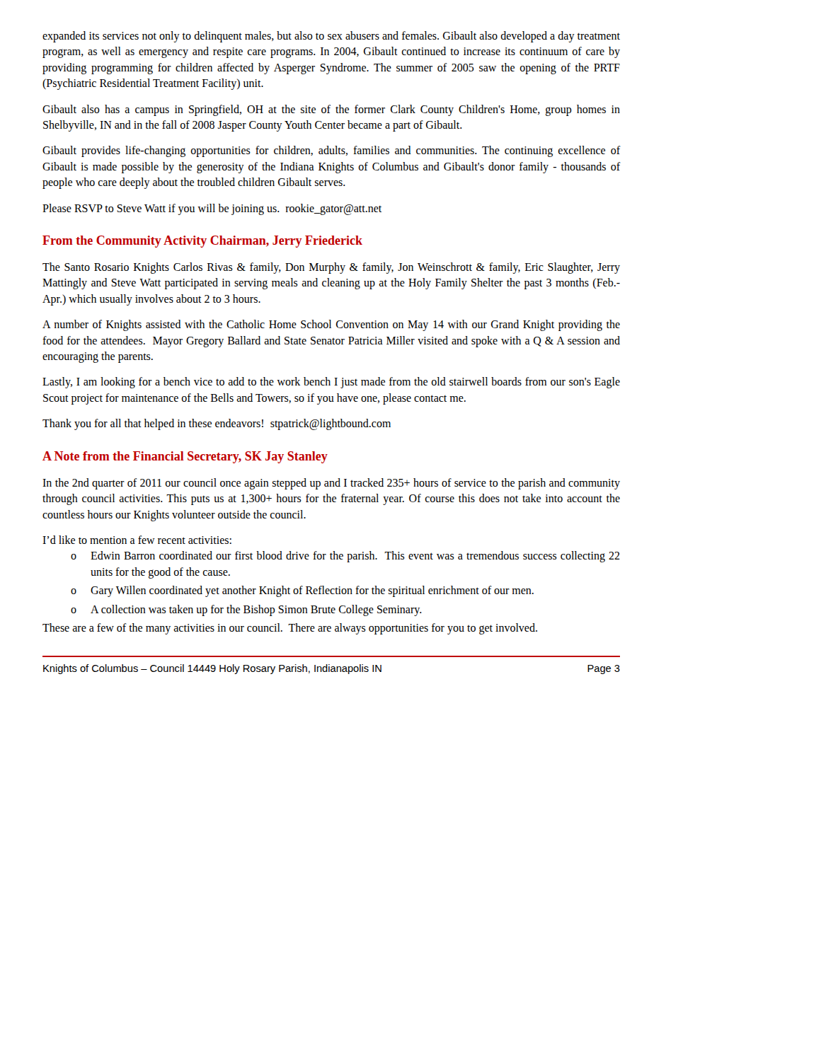expanded its services not only to delinquent males, but also to sex abusers and females. Gibault also developed a day treatment program, as well as emergency and respite care programs. In 2004, Gibault continued to increase its continuum of care by providing programming for children affected by Asperger Syndrome. The summer of 2005 saw the opening of the PRTF (Psychiatric Residential Treatment Facility) unit.
Gibault also has a campus in Springfield, OH at the site of the former Clark County Children's Home, group homes in Shelbyville, IN and in the fall of 2008 Jasper County Youth Center became a part of Gibault.
Gibault provides life-changing opportunities for children, adults, families and communities. The continuing excellence of Gibault is made possible by the generosity of the Indiana Knights of Columbus and Gibault's donor family - thousands of people who care deeply about the troubled children Gibault serves.
Please RSVP to Steve Watt if you will be joining us. rookie_gator@att.net
From the Community Activity Chairman, Jerry Friederick
The Santo Rosario Knights Carlos Rivas & family, Don Murphy & family, Jon Weinschrott & family, Eric Slaughter, Jerry Mattingly and Steve Watt participated in serving meals and cleaning up at the Holy Family Shelter the past 3 months (Feb.-Apr.) which usually involves about 2 to 3 hours.
A number of Knights assisted with the Catholic Home School Convention on May 14 with our Grand Knight providing the food for the attendees. Mayor Gregory Ballard and State Senator Patricia Miller visited and spoke with a Q & A session and encouraging the parents.
Lastly, I am looking for a bench vice to add to the work bench I just made from the old stairwell boards from our son's Eagle Scout project for maintenance of the Bells and Towers, so if you have one, please contact me.
Thank you for all that helped in these endeavors! stpatrick@lightbound.com
A Note from the Financial Secretary, SK Jay Stanley
In the 2nd quarter of 2011 our council once again stepped up and I tracked 235+ hours of service to the parish and community through council activities. This puts us at 1,300+ hours for the fraternal year. Of course this does not take into account the countless hours our Knights volunteer outside the council.
I’d like to mention a few recent activities:
Edwin Barron coordinated our first blood drive for the parish. This event was a tremendous success collecting 22 units for the good of the cause.
Gary Willen coordinated yet another Knight of Reflection for the spiritual enrichment of our men.
A collection was taken up for the Bishop Simon Brute College Seminary.
These are a few of the many activities in our council. There are always opportunities for you to get involved.
Knights of Columbus – Council 14449 Holy Rosary Parish, Indianapolis IN Page 3